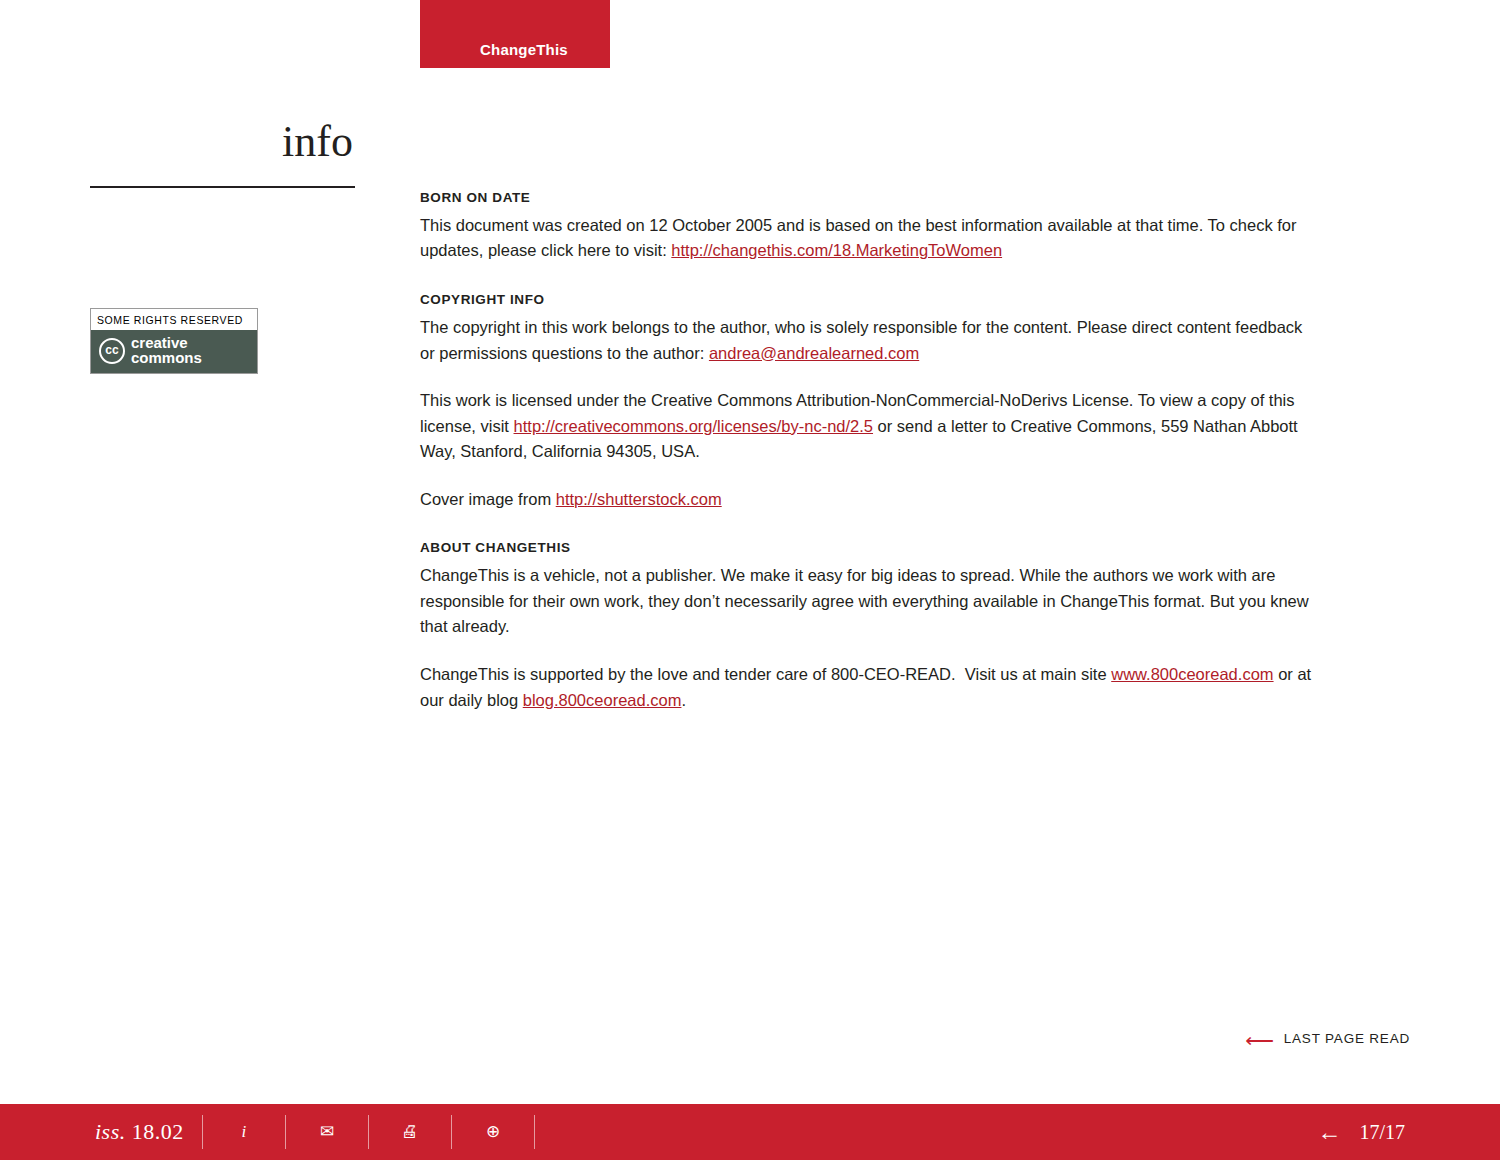ChangeThis
info
SOME RIGHTS RESERVED
cc
creativecommons
Born on Date
This document was created on 12 October 2005 and is based on the best information available at that time. To check for updates, please click here to visit: http://changethis.com/18.MarketingToWomen
Copyright info
The copyright in this work belongs to the author, who is solely responsible for the content. Please direct content feedback or permissions questions to the author: andrea@andrealearned.com
This work is licensed under the Creative Commons Attribution-NonCommercial-NoDerivs License. To view a copy of this license, visit http://creativecommons.org/licenses/by-nc-nd/2.5 or send a letter to Creative Commons, 559 Nathan Abbott Way, Stanford, California 94305, USA.
Cover image from http://shutterstock.com
About ChangeThis
ChangeThis is a vehicle, not a publisher. We make it easy for big ideas to spread. While the authors we work with are responsible for their own work, they don’t necessarily agree with everything available in ChangeThis format. But you knew that already.
ChangeThis is supported by the love and tender care of 800-CEO-READ. Visit us at main site www.800ceoread.com or at our daily blog blog.800ceoread.com.
⟶ Last page read
iss. 18.02
i
✉
🖨
⊕
← 17/17